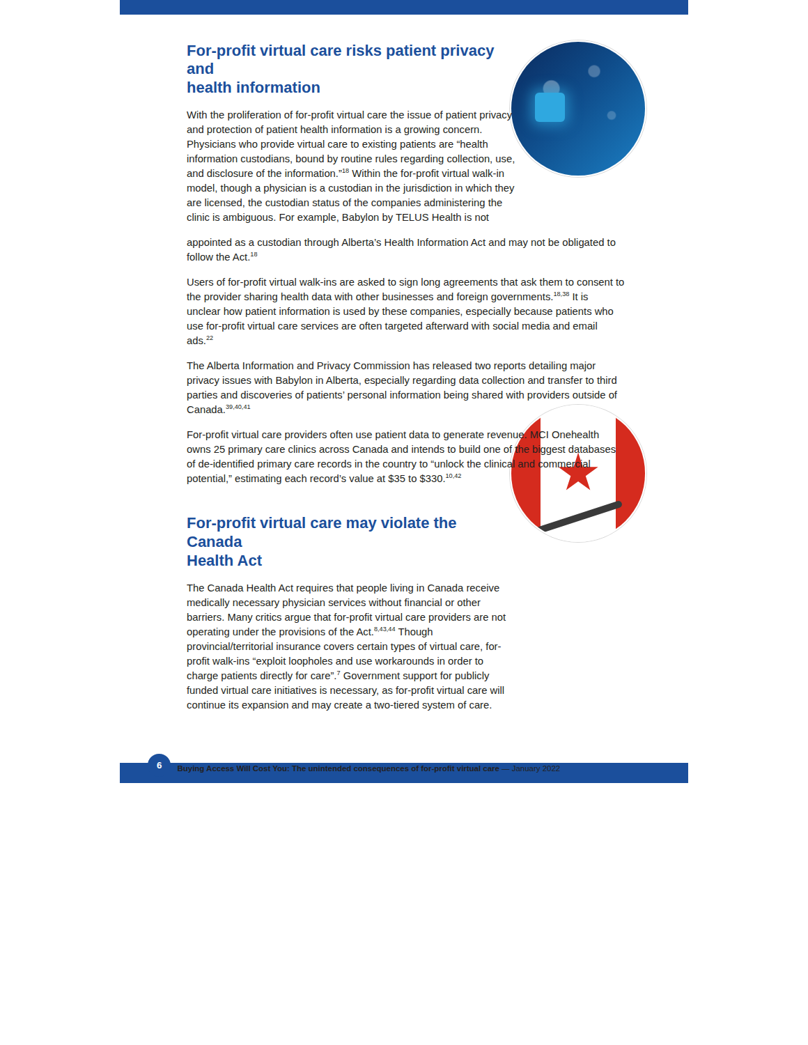For-profit virtual care risks patient privacy and
health information
With the proliferation of for-profit virtual care the issue of patient privacy and protection of patient health information is a growing concern. Physicians who provide virtual care to existing patients are “health information custodians, bound by routine rules regarding collection, use, and disclosure of the information.”18 Within the for-profit virtual walk-in model, though a physician is a custodian in the jurisdiction in which they are licensed, the custodian status of the companies administering the clinic is ambiguous. For example, Babylon by TELUS Health is not
appointed as a custodian through Alberta’s Health Information Act and may not be obligated to follow the Act.18
Users of for-profit virtual walk-ins are asked to sign long agreements that ask them to consent to the provider sharing health data with other businesses and foreign governments.18,38 It is unclear how patient information is used by these companies, especially because patients who use for-profit virtual care services are often targeted afterward with social media and email ads.22
The Alberta Information and Privacy Commission has released two reports detailing major privacy issues with Babylon in Alberta, especially regarding data collection and transfer to third parties and discoveries of patients’ personal information being shared with providers outside of Canada.39,40,41
For-profit virtual care providers often use patient data to generate revenue. MCI Onehealth owns 25 primary care clinics across Canada and intends to build one of the biggest databases of de-identified primary care records in the country to “unlock the clinical and commercial potential,” estimating each record’s value at $35 to $330.10,42
For-profit virtual care may violate the Canada
Health Act
The Canada Health Act requires that people living in Canada receive medically necessary physician services without financial or other barriers. Many critics argue that for-profit virtual care providers are not operating under the provisions of the Act.8,43,44 Though provincial/territorial insurance covers certain types of virtual care, for-profit walk-ins “exploit loopholes and use workarounds in order to charge patients directly for care”.7 Government support for publicly funded virtual care initiatives is necessary, as for-profit virtual care will continue its expansion and may create a two-tiered system of care.
6
Buying Access Will Cost You: The unintended consequences of for-profit virtual care — January 2022